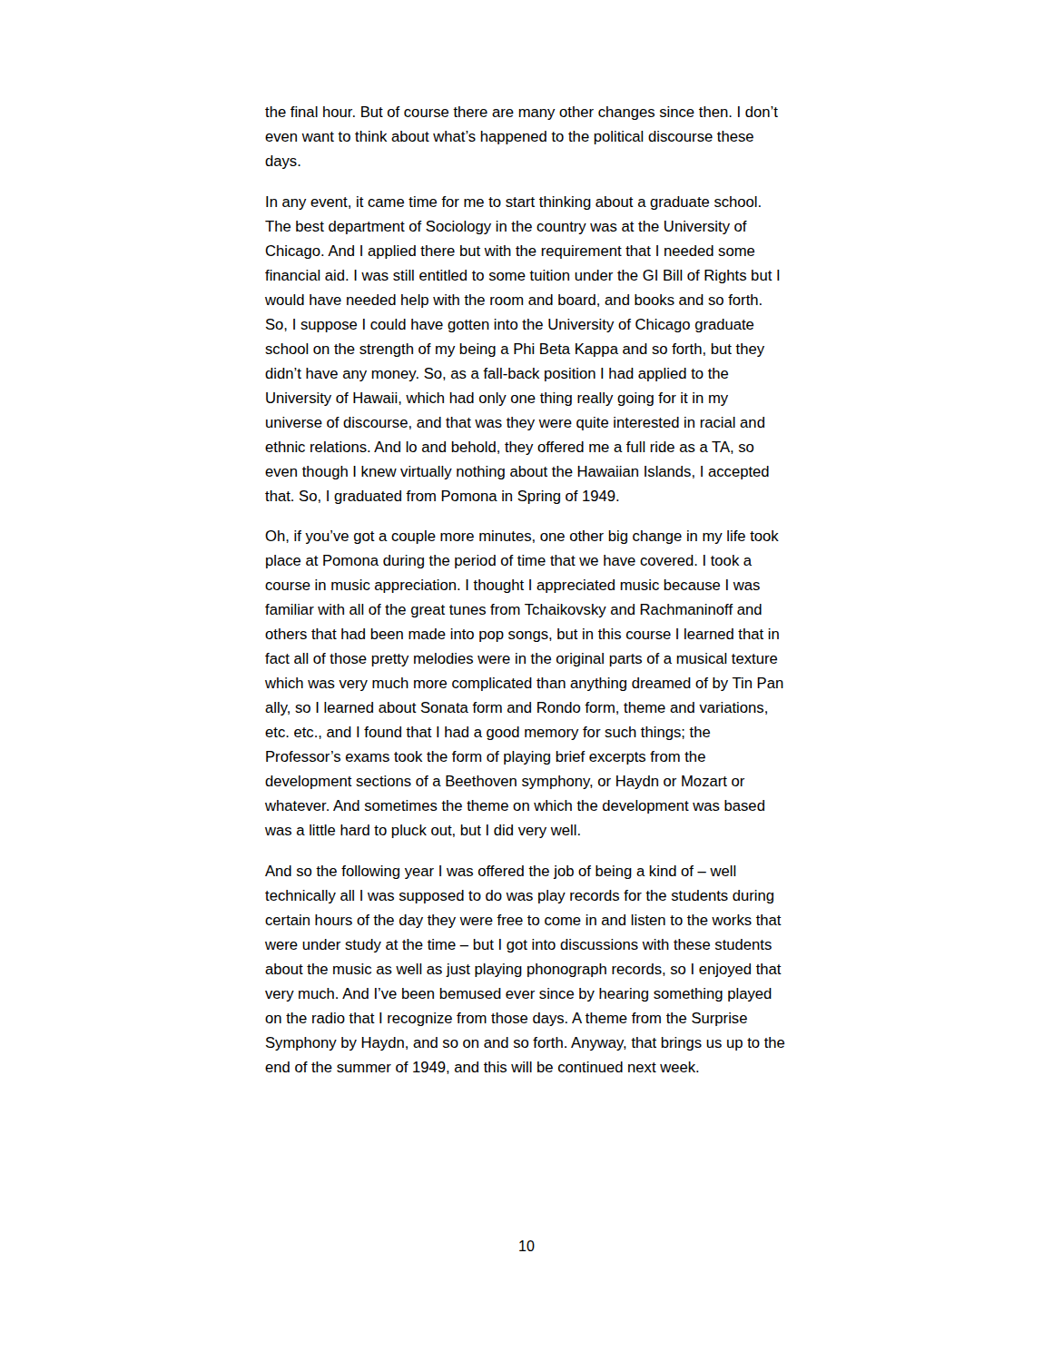the final hour. But of course there are many other changes since then. I don’t even want to think about what’s happened to the political discourse these days.
In any event, it came time for me to start thinking about a graduate school. The best department of Sociology in the country was at the University of Chicago. And I applied there but with the requirement that I needed some financial aid. I was still entitled to some tuition under the GI Bill of Rights but I would have needed help with the room and board, and books and so forth. So, I suppose I could have gotten into the University of Chicago graduate school on the strength of my being a Phi Beta Kappa and so forth, but they didn’t have any money. So, as a fall-back position I had applied to the University of Hawaii, which had only one thing really going for it in my universe of discourse, and that was they were quite interested in racial and ethnic relations. And lo and behold, they offered me a full ride as a TA, so even though I knew virtually nothing about the Hawaiian Islands, I accepted that. So, I graduated from Pomona in Spring of 1949.
Oh, if you’ve got a couple more minutes, one other big change in my life took place at Pomona during the period of time that we have covered. I took a course in music appreciation. I thought I appreciated music because I was familiar with all of the great tunes from Tchaikovsky and Rachmaninoff and others that had been made into pop songs, but in this course I learned that in fact all of those pretty melodies were in the original parts of a musical texture which was very much more complicated than anything dreamed of by Tin Pan ally, so I learned about Sonata form and Rondo form, theme and variations, etc. etc., and I found that I had a good memory for such things; the Professor’s exams took the form of playing brief excerpts from the development sections of a Beethoven symphony, or Haydn or Mozart or whatever. And sometimes the theme on which the development was based was a little hard to pluck out, but I did very well.
And so the following year I was offered the job of being a kind of – well technically all I was supposed to do was play records for the students during certain hours of the day they were free to come in and listen to the works that were under study at the time – but I got into discussions with these students about the music as well as just playing phonograph records, so I enjoyed that very much. And I’ve been bemused ever since by hearing something played on the radio that I recognize from those days. A theme from the Surprise Symphony by Haydn, and so on and so forth. Anyway, that brings us up to the end of the summer of 1949, and this will be continued next week.
10